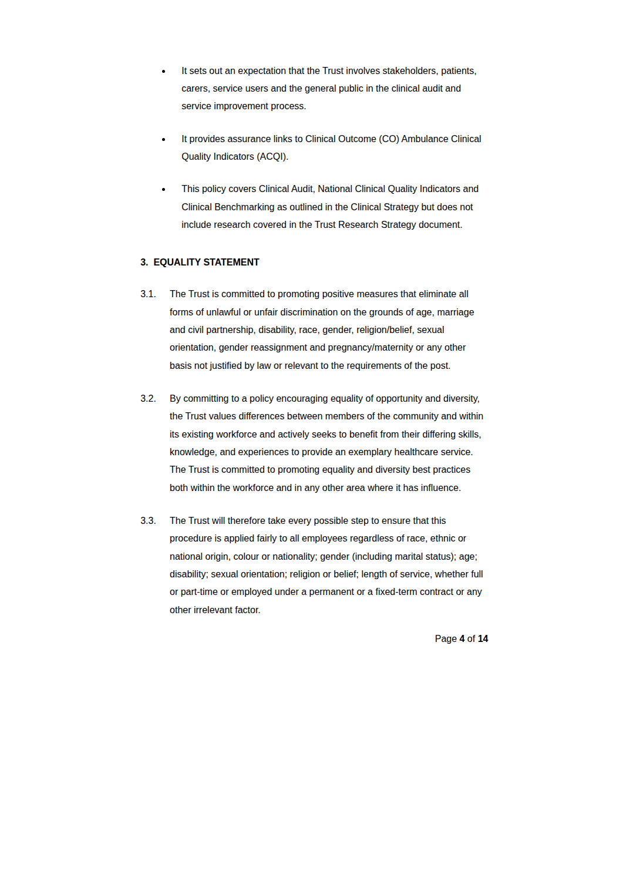It sets out an expectation that the Trust involves stakeholders, patients, carers, service users and the general public in the clinical audit and service improvement process.
It provides assurance links to Clinical Outcome (CO) Ambulance Clinical Quality Indicators (ACQI).
This policy covers Clinical Audit, National Clinical Quality Indicators and Clinical Benchmarking as outlined in the Clinical Strategy but does not include research covered in the Trust Research Strategy document.
3. EQUALITY STATEMENT
3.1. The Trust is committed to promoting positive measures that eliminate all forms of unlawful or unfair discrimination on the grounds of age, marriage and civil partnership, disability, race, gender, religion/belief, sexual orientation, gender reassignment and pregnancy/maternity or any other basis not justified by law or relevant to the requirements of the post.
3.2. By committing to a policy encouraging equality of opportunity and diversity, the Trust values differences between members of the community and within its existing workforce and actively seeks to benefit from their differing skills, knowledge, and experiences to provide an exemplary healthcare service. The Trust is committed to promoting equality and diversity best practices both within the workforce and in any other area where it has influence.
3.3. The Trust will therefore take every possible step to ensure that this procedure is applied fairly to all employees regardless of race, ethnic or national origin, colour or nationality; gender (including marital status); age; disability; sexual orientation; religion or belief; length of service, whether full or part-time or employed under a permanent or a fixed-term contract or any other irrelevant factor.
Page 4 of 14